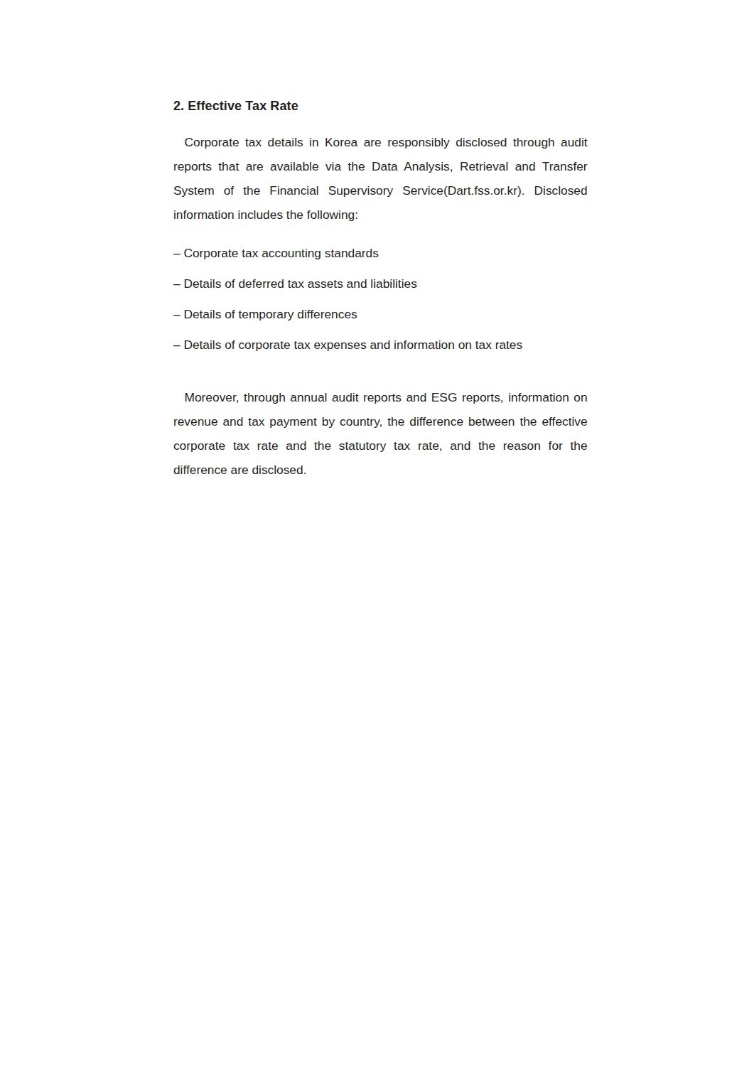2. Effective Tax Rate
Corporate tax details in Korea are responsibly disclosed through audit reports that are available via the Data Analysis, Retrieval and Transfer System of the Financial Supervisory Service(Dart.fss.or.kr). Disclosed information includes the following:
– Corporate tax accounting standards
– Details of deferred tax assets and liabilities
– Details of temporary differences
– Details of corporate tax expenses and information on tax rates
Moreover, through annual audit reports and ESG reports, information on revenue and tax payment by country, the difference between the effective corporate tax rate and the statutory tax rate, and the reason for the difference are disclosed.